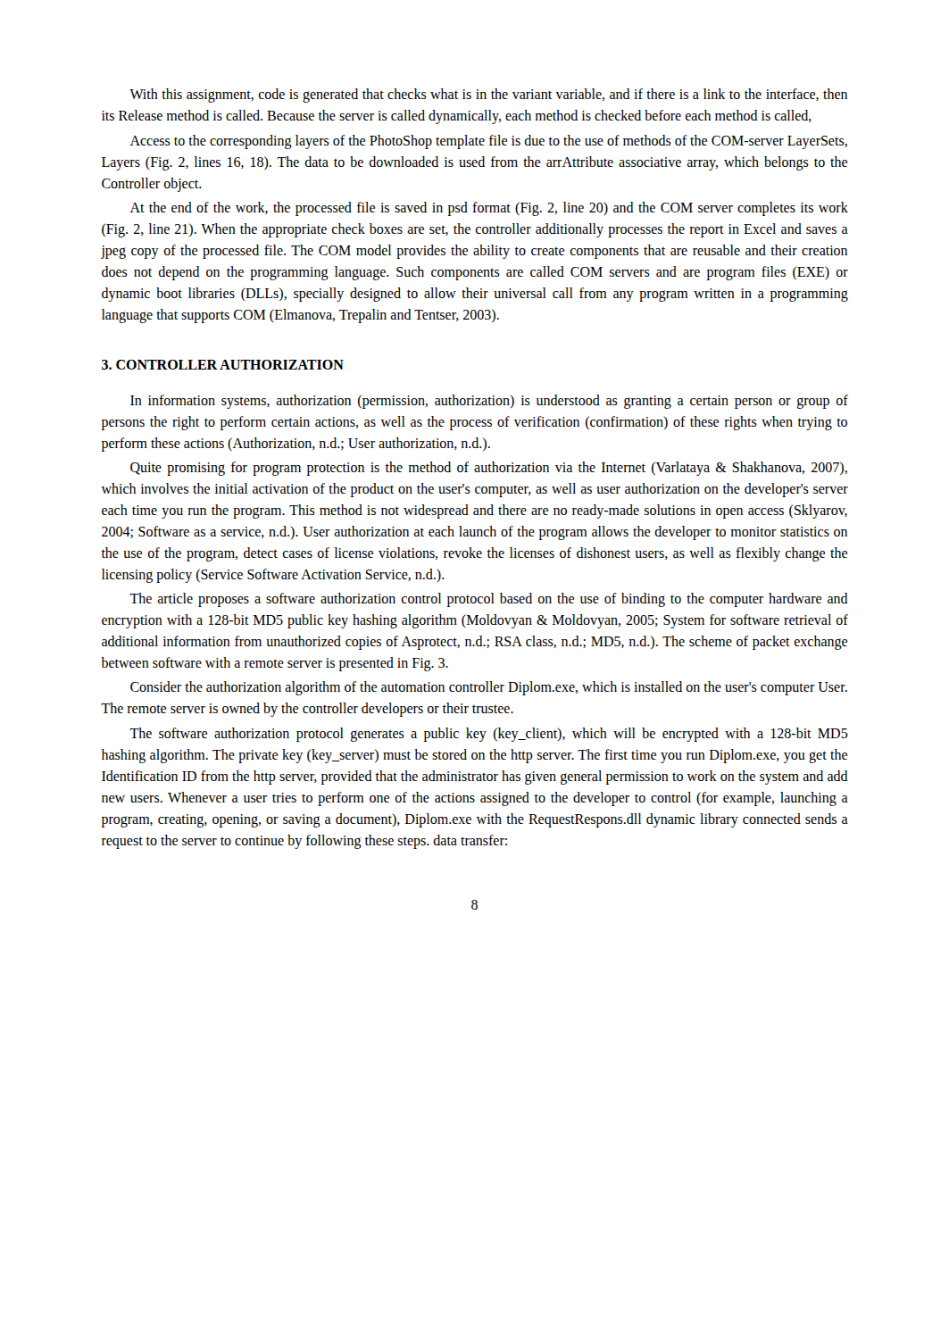With this assignment, code is generated that checks what is in the variant variable, and if there is a link to the interface, then its Release method is called. Because the server is called dynamically, each method is checked before each method is called,
Access to the corresponding layers of the PhotoShop template file is due to the use of methods of the COM-server LayerSets, Layers (Fig. 2, lines 16, 18). The data to be downloaded is used from the arrAttribute associative array, which belongs to the Controller object.
At the end of the work, the processed file is saved in psd format (Fig. 2, line 20) and the COM server completes its work (Fig. 2, line 21). When the appropriate check boxes are set, the controller additionally processes the report in Excel and saves a jpeg copy of the processed file. The COM model provides the ability to create components that are reusable and their creation does not depend on the programming language. Such components are called COM servers and are program files (EXE) or dynamic boot libraries (DLLs), specially designed to allow their universal call from any program written in a programming language that supports COM (Elmanova, Trepalin and Tentser, 2003).
3. CONTROLLER AUTHORIZATION
In information systems, authorization (permission, authorization) is understood as granting a certain person or group of persons the right to perform certain actions, as well as the process of verification (confirmation) of these rights when trying to perform these actions (Authorization, n.d.; User authorization, n.d.).
Quite promising for program protection is the method of authorization via the Internet (Varlataya & Shakhanova, 2007), which involves the initial activation of the product on the user's computer, as well as user authorization on the developer's server each time you run the program. This method is not widespread and there are no ready-made solutions in open access (Sklyarov, 2004; Software as a service, n.d.). User authorization at each launch of the program allows the developer to monitor statistics on the use of the program, detect cases of license violations, revoke the licenses of dishonest users, as well as flexibly change the licensing policy (Service Software Activation Service, n.d.).
The article proposes a software authorization control protocol based on the use of binding to the computer hardware and encryption with a 128-bit MD5 public key hashing algorithm (Moldovyan & Moldovyan, 2005; System for software retrieval of additional information from unauthorized copies of Asprotect, n.d.; RSA class, n.d.; MD5, n.d.). The scheme of packet exchange between software with a remote server is presented in Fig. 3.
Consider the authorization algorithm of the automation controller Diplom.exe, which is installed on the user's computer User. The remote server is owned by the controller developers or their trustee.
The software authorization protocol generates a public key (key_client), which will be encrypted with a 128-bit MD5 hashing algorithm. The private key (key_server) must be stored on the http server. The first time you run Diplom.exe, you get the Identification ID from the http server, provided that the administrator has given general permission to work on the system and add new users. Whenever a user tries to perform one of the actions assigned to the developer to control (for example, launching a program, creating, opening, or saving a document), Diplom.exe with the RequestRespons.dll dynamic library connected sends a request to the server to continue by following these steps. data transfer:
8